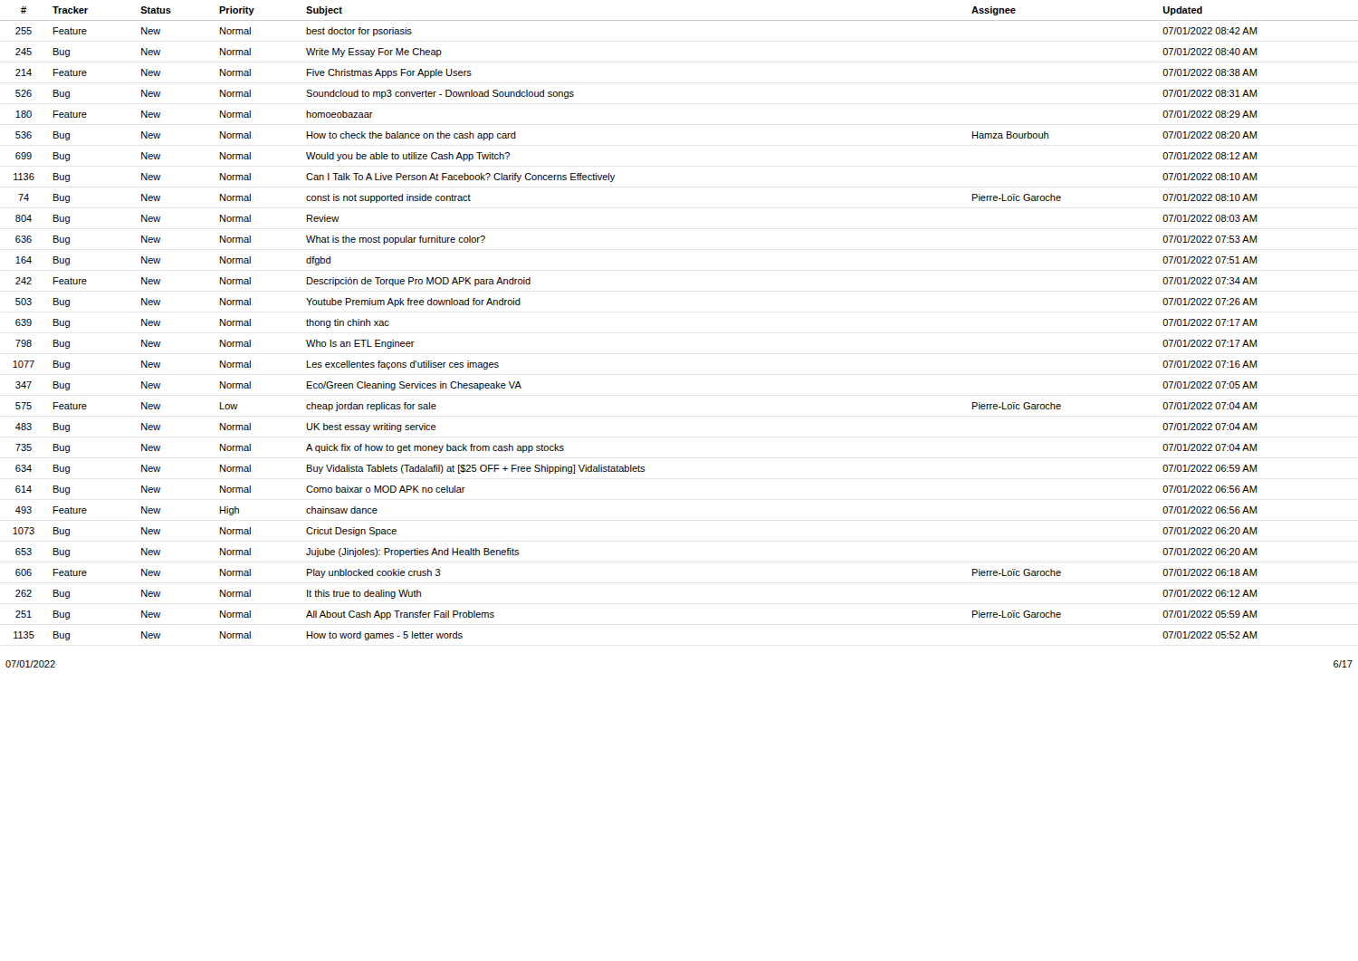| # | Tracker | Status | Priority | Subject | Assignee | Updated |
| --- | --- | --- | --- | --- | --- | --- |
| 255 | Feature | New | Normal | best doctor for psoriasis | | 07/01/2022 08:42 AM |
| 245 | Bug | New | Normal | Write My Essay For Me Cheap | | 07/01/2022 08:40 AM |
| 214 | Feature | New | Normal | Five Christmas Apps For Apple Users | | 07/01/2022 08:38 AM |
| 526 | Bug | New | Normal | Soundcloud to mp3 converter - Download Soundcloud songs | | 07/01/2022 08:31 AM |
| 180 | Feature | New | Normal | homoeobazaar | | 07/01/2022 08:29 AM |
| 536 | Bug | New | Normal | How to check the balance on the cash app card | Hamza Bourbouh | 07/01/2022 08:20 AM |
| 699 | Bug | New | Normal | Would you be able to utilize Cash App Twitch? | | 07/01/2022 08:12 AM |
| 1136 | Bug | New | Normal | Can I Talk To A Live Person At Facebook? Clarify Concerns Effectively | | 07/01/2022 08:10 AM |
| 74 | Bug | New | Normal | const is not supported inside contract | Pierre-Loïc Garoche | 07/01/2022 08:10 AM |
| 804 | Bug | New | Normal | Review | | 07/01/2022 08:03 AM |
| 636 | Bug | New | Normal | What is the most popular furniture color? | | 07/01/2022 07:53 AM |
| 164 | Bug | New | Normal | dfgbd | | 07/01/2022 07:51 AM |
| 242 | Feature | New | Normal | Descripción de Torque Pro MOD APK para Android | | 07/01/2022 07:34 AM |
| 503 | Bug | New | Normal | Youtube Premium Apk free download for Android | | 07/01/2022 07:26 AM |
| 639 | Bug | New | Normal | thong tin chinh xac | | 07/01/2022 07:17 AM |
| 798 | Bug | New | Normal | Who Is an ETL Engineer | | 07/01/2022 07:17 AM |
| 1077 | Bug | New | Normal | Les excellentes façons d'utiliser ces images | | 07/01/2022 07:16 AM |
| 347 | Bug | New | Normal | Eco/Green Cleaning Services in Chesapeake VA | | 07/01/2022 07:05 AM |
| 575 | Feature | New | Low | cheap jordan replicas for sale | Pierre-Loïc Garoche | 07/01/2022 07:04 AM |
| 483 | Bug | New | Normal | UK best essay writing service | | 07/01/2022 07:04 AM |
| 735 | Bug | New | Normal | A quick fix of how to get money back from cash app stocks | | 07/01/2022 07:04 AM |
| 634 | Bug | New | Normal | Buy Vidalista Tablets (Tadalafil) at [$25 OFF + Free Shipping] Vidalistatablets | | 07/01/2022 06:59 AM |
| 614 | Bug | New | Normal | Como baixar o MOD APK no celular | | 07/01/2022 06:56 AM |
| 493 | Feature | New | High | chainsaw dance | | 07/01/2022 06:56 AM |
| 1073 | Bug | New | Normal | Cricut Design Space | | 07/01/2022 06:20 AM |
| 653 | Bug | New | Normal | Jujube (Jinjoles): Properties And Health Benefits | | 07/01/2022 06:20 AM |
| 606 | Feature | New | Normal | Play unblocked cookie crush 3 | Pierre-Loïc Garoche | 07/01/2022 06:18 AM |
| 262 | Bug | New | Normal | It this true to dealing Wuth | | 07/01/2022 06:12 AM |
| 251 | Bug | New | Normal | All About Cash App Transfer Fail Problems | Pierre-Loïc Garoche | 07/01/2022 05:59 AM |
| 1135 | Bug | New | Normal | How to word games - 5 letter words | | 07/01/2022 05:52 AM |
07/01/2022 6/17